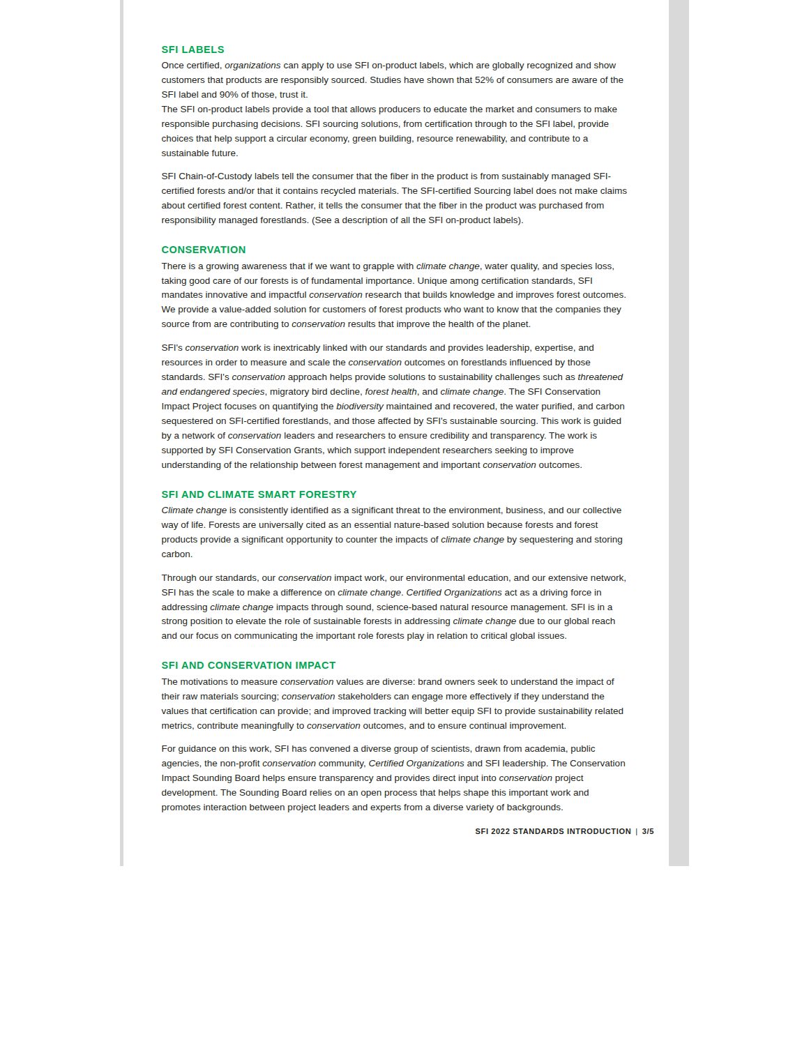SFI Labels
Once certified, organizations can apply to use SFI on-product labels, which are globally recognized and show customers that products are responsibly sourced. Studies have shown that 52% of consumers are aware of the SFI label and 90% of those, trust it.
The SFI on-product labels provide a tool that allows producers to educate the market and consumers to make responsible purchasing decisions. SFI sourcing solutions, from certification through to the SFI label, provide choices that help support a circular economy, green building, resource renewability, and contribute to a sustainable future.
SFI Chain-of-Custody labels tell the consumer that the fiber in the product is from sustainably managed SFI-certified forests and/or that it contains recycled materials. The SFI-certified Sourcing label does not make claims about certified forest content. Rather, it tells the consumer that the fiber in the product was purchased from responsibility managed forestlands. (See a description of all the SFI on-product labels).
Conservation
There is a growing awareness that if we want to grapple with climate change, water quality, and species loss, taking good care of our forests is of fundamental importance. Unique among certification standards, SFI mandates innovative and impactful conservation research that builds knowledge and improves forest outcomes. We provide a value-added solution for customers of forest products who want to know that the companies they source from are contributing to conservation results that improve the health of the planet.
SFI's conservation work is inextricably linked with our standards and provides leadership, expertise, and resources in order to measure and scale the conservation outcomes on forestlands influenced by those standards. SFI's conservation approach helps provide solutions to sustainability challenges such as threatened and endangered species, migratory bird decline, forest health, and climate change. The SFI Conservation Impact Project focuses on quantifying the biodiversity maintained and recovered, the water purified, and carbon sequestered on SFI-certified forestlands, and those affected by SFI's sustainable sourcing. This work is guided by a network of conservation leaders and researchers to ensure credibility and transparency. The work is supported by SFI Conservation Grants, which support independent researchers seeking to improve understanding of the relationship between forest management and important conservation outcomes.
SFI and Climate Smart Forestry
Climate change is consistently identified as a significant threat to the environment, business, and our collective way of life. Forests are universally cited as an essential nature-based solution because forests and forest products provide a significant opportunity to counter the impacts of climate change by sequestering and storing carbon.
Through our standards, our conservation impact work, our environmental education, and our extensive network, SFI has the scale to make a difference on climate change. Certified Organizations act as a driving force in addressing climate change impacts through sound, science-based natural resource management. SFI is in a strong position to elevate the role of sustainable forests in addressing climate change due to our global reach and our focus on communicating the important role forests play in relation to critical global issues.
SFI and Conservation Impact
The motivations to measure conservation values are diverse: brand owners seek to understand the impact of their raw materials sourcing; conservation stakeholders can engage more effectively if they understand the values that certification can provide; and improved tracking will better equip SFI to provide sustainability related metrics, contribute meaningfully to conservation outcomes, and to ensure continual improvement.
For guidance on this work, SFI has convened a diverse group of scientists, drawn from academia, public agencies, the non-profit conservation community, Certified Organizations and SFI leadership. The Conservation Impact Sounding Board helps ensure transparency and provides direct input into conservation project development. The Sounding Board relies on an open process that helps shape this important work and promotes interaction between project leaders and experts from a diverse variety of backgrounds.
SFI 2022 STANDARDS INTRODUCTION|3/5